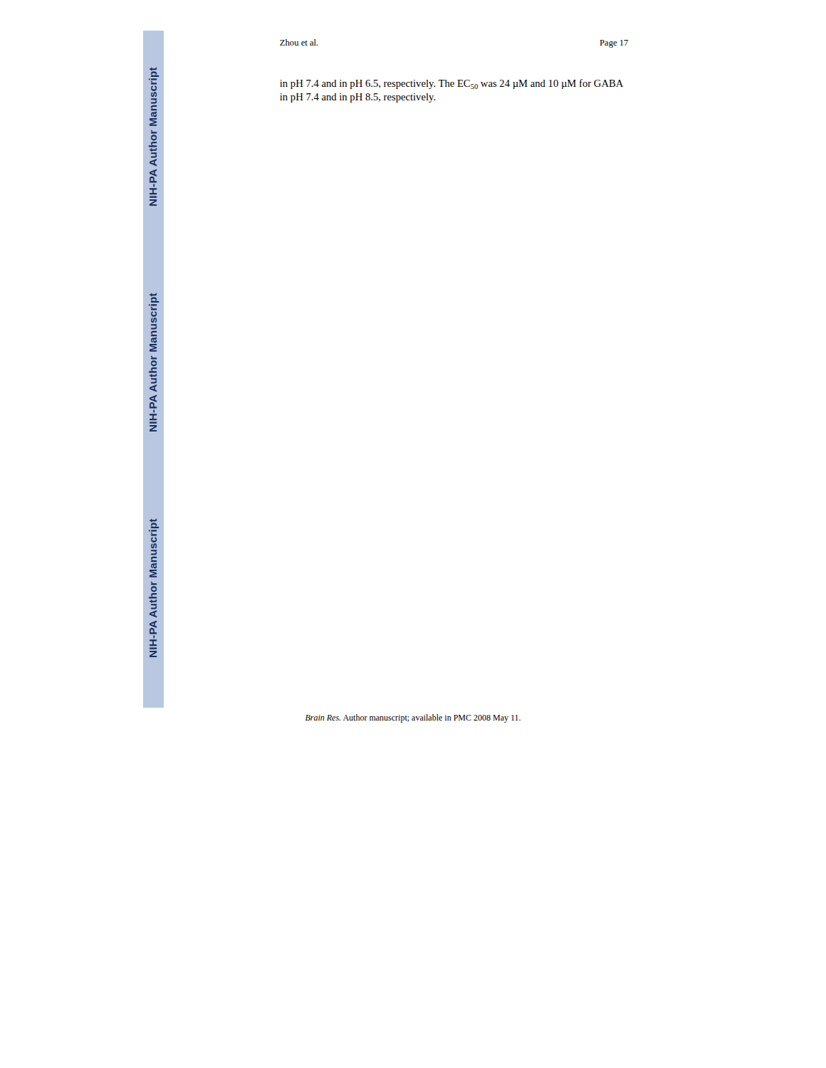NIH-PA Author Manuscript NIH-PA Author Manuscript NIH-PA Author Manuscript
Zhou et al. Page 17
in pH 7.4 and in pH 6.5, respectively. The EC50 was 24 µM and 10 µM for GABA in pH 7.4 and in pH 8.5, respectively.
Brain Res. Author manuscript; available in PMC 2008 May 11.